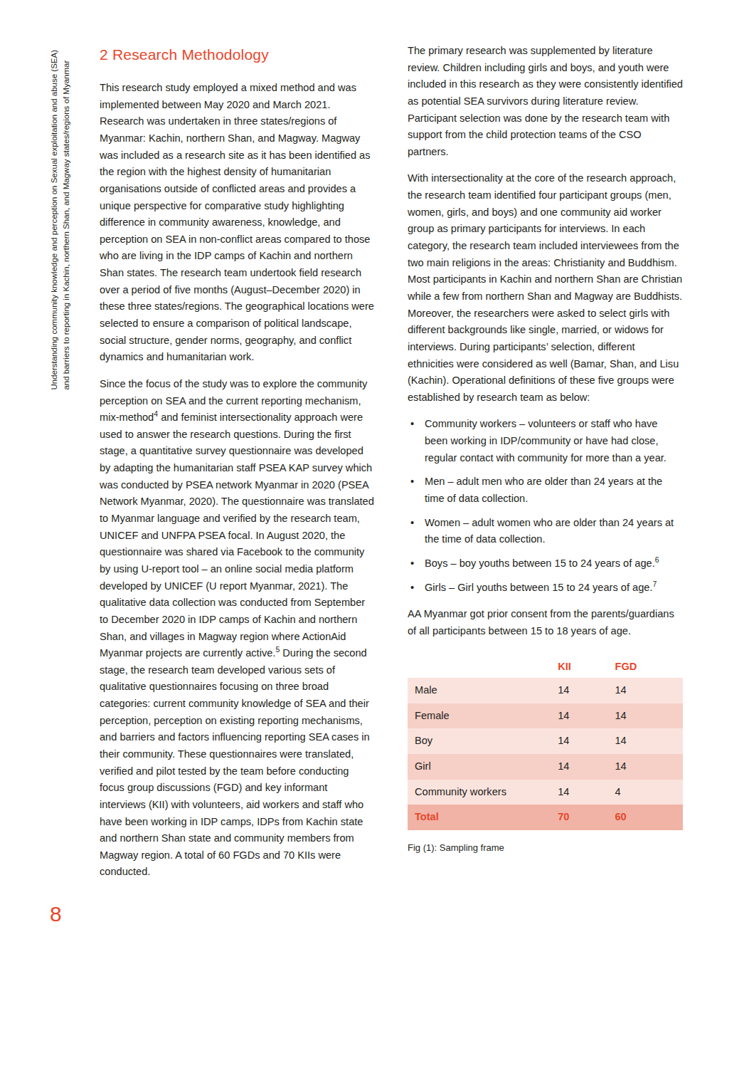Understanding community knowledge and perception on Sexual exploitation and abuse (SEA)
and barriers to reporting in Kachin, northern Shan, and Magway states/regions of Myanmar
8
2 Research Methodology
This research study employed a mixed method and was implemented between May 2020 and March 2021. Research was undertaken in three states/regions of Myanmar: Kachin, northern Shan, and Magway. Magway was included as a research site as it has been identified as the region with the highest density of humanitarian organisations outside of conflicted areas and provides a unique perspective for comparative study highlighting difference in community awareness, knowledge, and perception on SEA in non-conflict areas compared to those who are living in the IDP camps of Kachin and northern Shan states. The research team undertook field research over a period of five months (August–December 2020) in these three states/regions. The geographical locations were selected to ensure a comparison of political landscape, social structure, gender norms, geography, and conflict dynamics and humanitarian work.
Since the focus of the study was to explore the community perception on SEA and the current reporting mechanism, mix-method4 and feminist intersectionality approach were used to answer the research questions. During the first stage, a quantitative survey questionnaire was developed by adapting the humanitarian staff PSEA KAP survey which was conducted by PSEA network Myanmar in 2020 (PSEA Network Myanmar, 2020). The questionnaire was translated to Myanmar language and verified by the research team, UNICEF and UNFPA PSEA focal. In August 2020, the questionnaire was shared via Facebook to the community by using U-report tool – an online social media platform developed by UNICEF (U report Myanmar, 2021). The qualitative data collection was conducted from September to December 2020 in IDP camps of Kachin and northern Shan, and villages in Magway region where ActionAid Myanmar projects are currently active.5 During the second stage, the research team developed various sets of qualitative questionnaires focusing on three broad categories: current community knowledge of SEA and their perception, perception on existing reporting mechanisms, and barriers and factors influencing reporting SEA cases in their community. These questionnaires were translated, verified and pilot tested by the team before conducting focus group discussions (FGD) and key informant interviews (KII) with volunteers, aid workers and staff who have been working in IDP camps, IDPs from Kachin state and northern Shan state and community members from Magway region. A total of 60 FGDs and 70 KIIs were conducted.
The primary research was supplemented by literature review. Children including girls and boys, and youth were included in this research as they were consistently identified as potential SEA survivors during literature review. Participant selection was done by the research team with support from the child protection teams of the CSO partners.
With intersectionality at the core of the research approach, the research team identified four participant groups (men, women, girls, and boys) and one community aid worker group as primary participants for interviews. In each category, the research team included interviewees from the two main religions in the areas: Christianity and Buddhism. Most participants in Kachin and northern Shan are Christian while a few from northern Shan and Magway are Buddhists. Moreover, the researchers were asked to select girls with different backgrounds like single, married, or widows for interviews. During participants’ selection, different ethnicities were considered as well (Bamar, Shan, and Lisu (Kachin). Operational definitions of these five groups were established by research team as below:
Community workers – volunteers or staff who have been working in IDP/community or have had close, regular contact with community for more than a year.
Men – adult men who are older than 24 years at the time of data collection.
Women – adult women who are older than 24 years at the time of data collection.
Boys – boy youths between 15 to 24 years of age.6
Girls – Girl youths between 15 to 24 years of age.7
AA Myanmar got prior consent from the parents/guardians of all participants between 15 to 18 years of age.
| | KII | FGD |
| --- | --- | --- |
| Male | 14 | 14 |
| Female | 14 | 14 |
| Boy | 14 | 14 |
| Girl | 14 | 14 |
| Community workers | 14 | 4 |
| Total | 70 | 60 |
Fig (1): Sampling frame